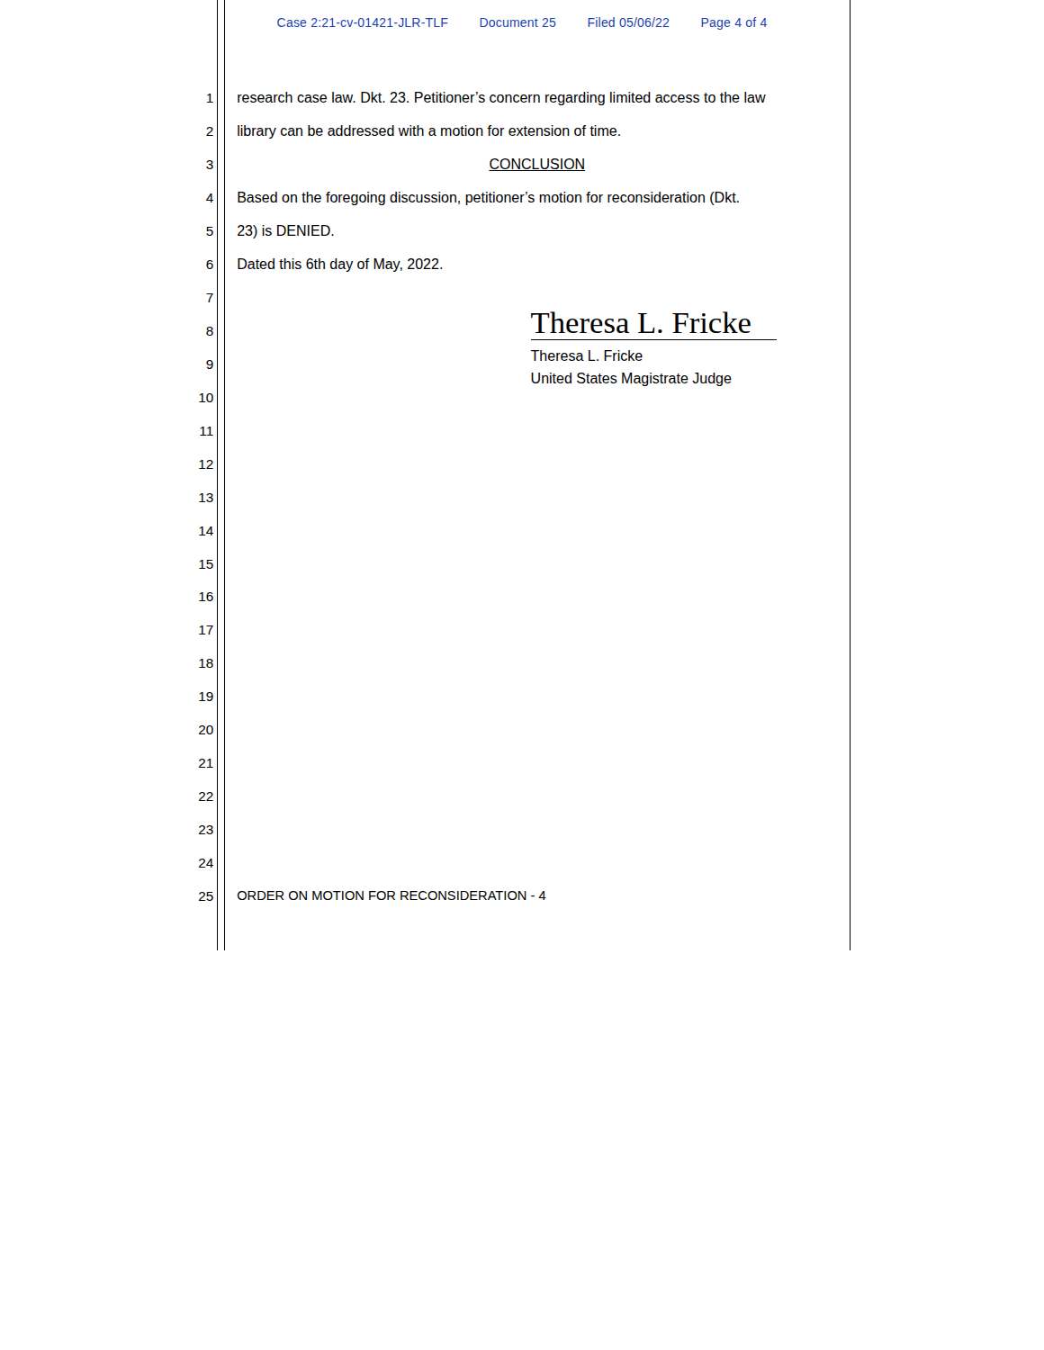Case 2:21-cv-01421-JLR-TLF Document 25 Filed 05/06/22 Page 4 of 4
1
2
3
4
5
6
7
8
9
10
11
12
13
14
15
16
17
18
19
20
21
22
23
24
25
research case law. Dkt. 23. Petitioner’s concern regarding limited access to the law
library can be addressed with a motion for extension of time.
CONCLUSION
Based on the foregoing discussion, petitioner’s motion for reconsideration (Dkt.
23) is DENIED.
Dated this 6th day of May, 2022.
Theresa L. Fricke
Theresa L. Fricke
United States Magistrate Judge
ORDER ON MOTION FOR RECONSIDERATION - 4